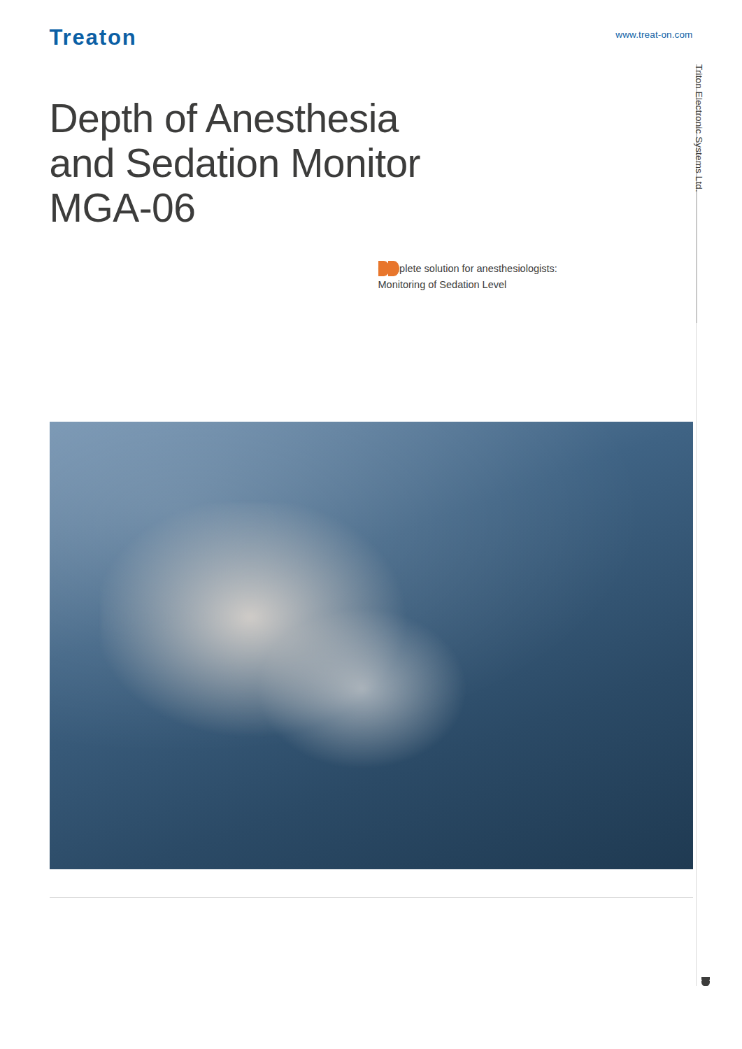Treaton
www.treat-on.com
Triton Electronic Systems Ltd.
Depth of Anesthesia
and Sedation Monitor
MGA-06
Complete solution for anesthesiologists:
Monitoring of Sedation Level